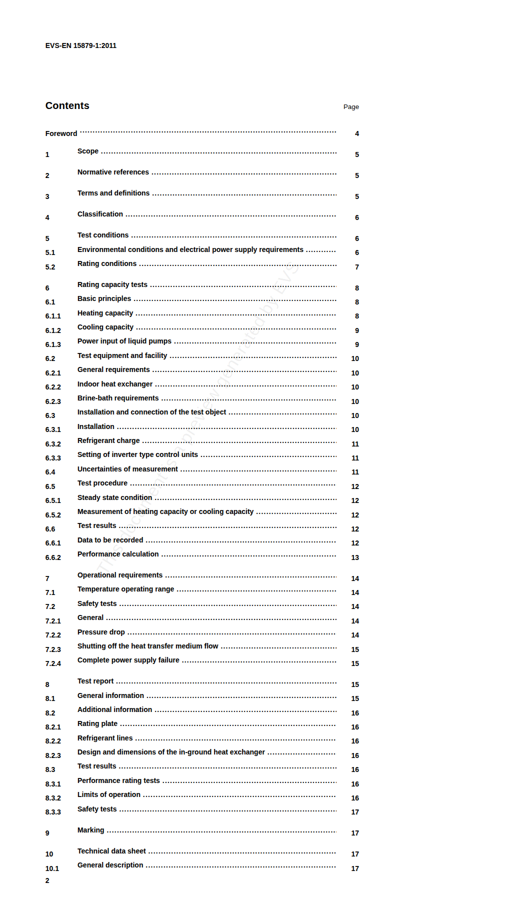This document is a preview generated by EVS
EVS-EN 15879-1:2011
Contents
Page
| Foreword | | 4 |
| 1 | Scope | 5 |
| 2 | Normative references | 5 |
| 3 | Terms and definitions | 5 |
| 4 | Classification | 6 |
| 5 | Test conditions | 6 |
| 5.1 | Environmental conditions and electrical power supply requirements | 6 |
| 5.2 | Rating conditions | 7 |
| 6 | Rating capacity tests | 8 |
| 6.1 | Basic principles | 8 |
| 6.1.1 | Heating capacity | 8 |
| 6.1.2 | Cooling capacity | 9 |
| 6.1.3 | Power input of liquid pumps | 9 |
| 6.2 | Test equipment and facility | 10 |
| 6.2.1 | General requirements | 10 |
| 6.2.2 | Indoor heat exchanger | 10 |
| 6.2.3 | Brine-bath requirements | 10 |
| 6.3 | Installation and connection of the test object | 10 |
| 6.3.1 | Installation | 10 |
| 6.3.2 | Refrigerant charge | 11 |
| 6.3.3 | Setting of inverter type control units | 11 |
| 6.4 | Uncertainties of measurement | 11 |
| 6.5 | Test procedure | 12 |
| 6.5.1 | Steady state condition | 12 |
| 6.5.2 | Measurement of heating capacity or cooling capacity | 12 |
| 6.6 | Test results | 12 |
| 6.6.1 | Data to be recorded | 12 |
| 6.6.2 | Performance calculation | 13 |
| 7 | Operational requirements | 14 |
| 7.1 | Temperature operating range | 14 |
| 7.2 | Safety tests | 14 |
| 7.2.1 | General | 14 |
| 7.2.2 | Pressure drop | 14 |
| 7.2.3 | Shutting off the heat transfer medium flow | 15 |
| 7.2.4 | Complete power supply failure | 15 |
| 8 | Test report | 15 |
| 8.1 | General information | 15 |
| 8.2 | Additional information | 16 |
| 8.2.1 | Rating plate | 16 |
| 8.2.2 | Refrigerant lines | 16 |
| 8.2.3 | Design and dimensions of the in-ground heat exchanger | 16 |
| 8.3 | Test results | 16 |
| 8.3.1 | Performance rating tests | 16 |
| 8.3.2 | Limits of operation | 16 |
| 8.3.3 | Safety tests | 17 |
| 9 | Marking | 17 |
| 10 | Technical data sheet | 17 |
| 10.1 | General description | 17 |
2